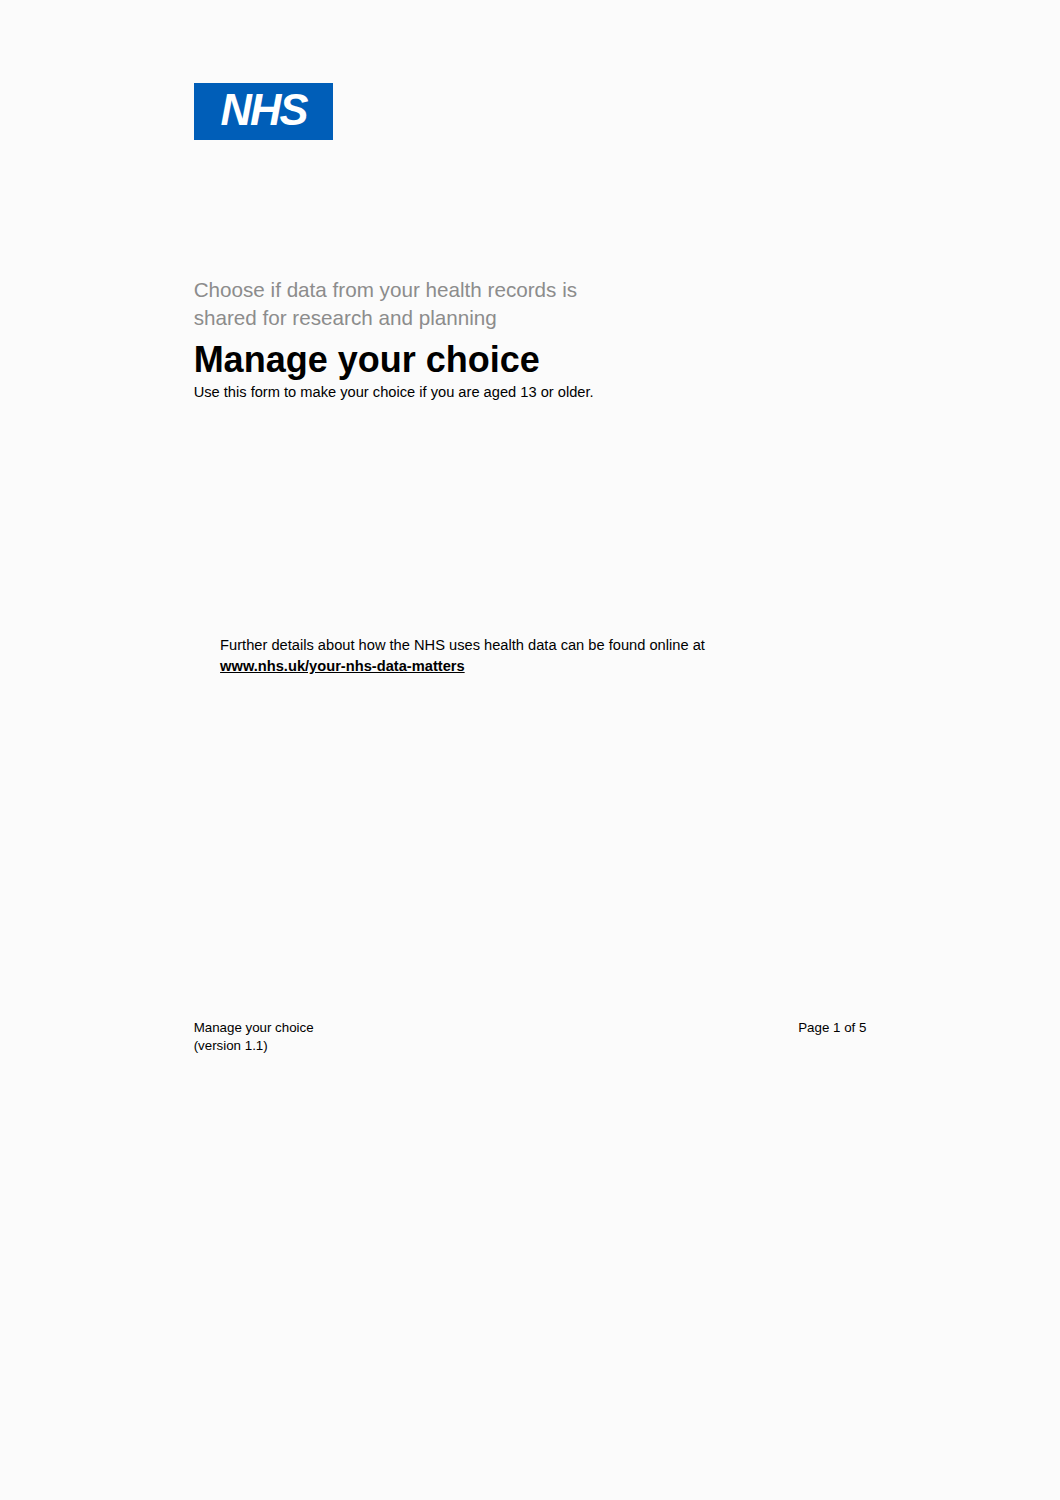NHS
Choose if data from your health records is
shared for research and planning
Manage your choice
Use this form to make your choice if you are aged 13 or older.
Further details about how the NHS uses health data can be found online at
www.nhs.uk/your-nhs-data-matters
Manage your choice
(version 1.1)
Page 1 of 5